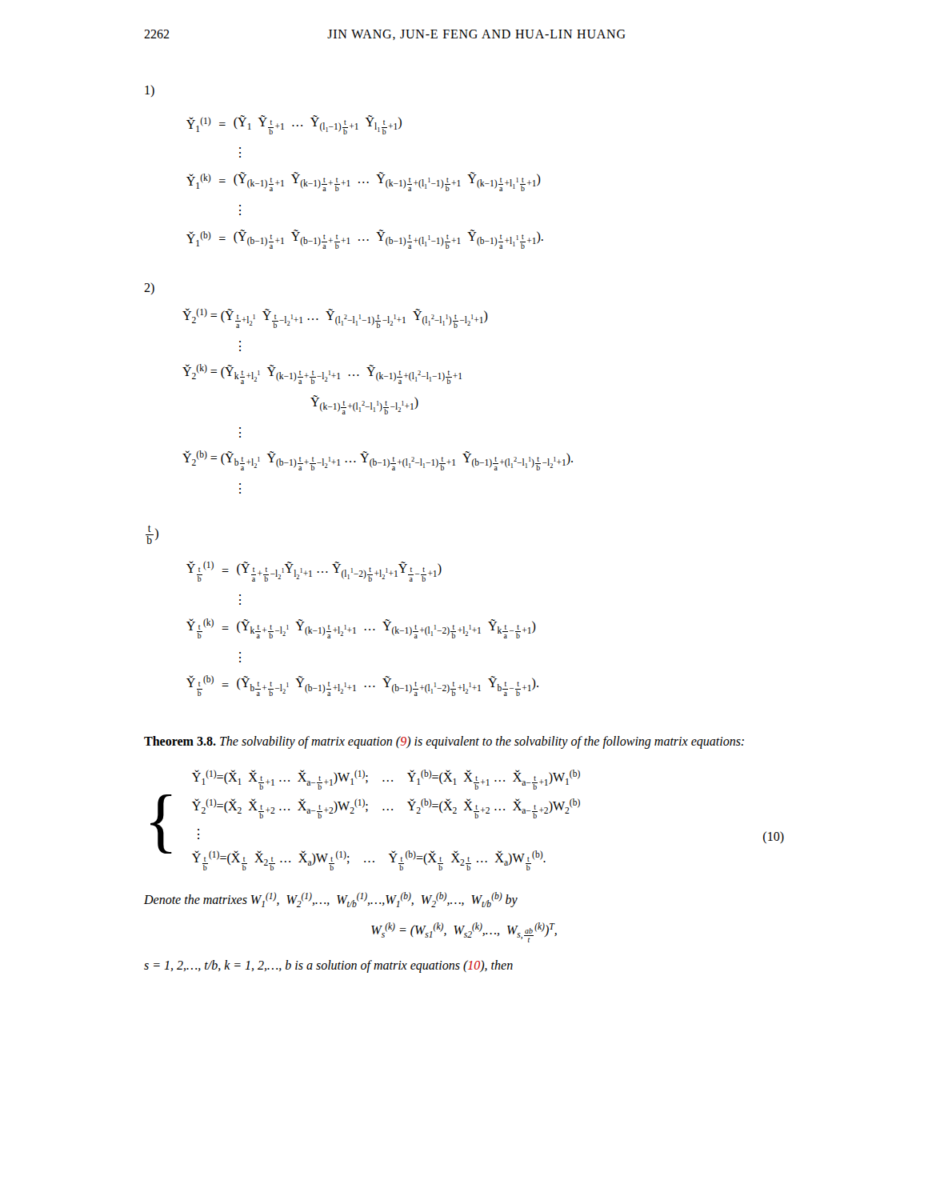2262 JIN WANG, JUN-E FENG AND HUA-LIN HUANG
1)
| Y̌ 1 (1) | = | (Ỹ 1 Ỹ t b +1 … Ỹ (l 1 −1) t b +1 Ỹ l 1 t b +1 ) |
⋮
| Y̌ 1 (k) | = | (Ỹ (k−1) t a +1 Ỹ (k−1) t a + t b +1 … Ỹ (k−1) t a +(l 1 1 −1) t b +1 Ỹ (k−1) t a +l 1 1 t b +1 ) |
⋮
| Y̌ 1 (b) | = | (Ỹ (b−1) t a +1 Ỹ (b−1) t a + t b +1 … Ỹ (b−1) t a +(l 1 1 −1) t b +1 Ỹ (b−1) t a +l 1 1 t b +1 ). |
2)
Y̌2(1) = (Ỹta+l21 Ỹtb−l21+1 … Ỹ(l12−l11−1)tb−l21+1 Ỹ(l12−l11)tb−l21+1)
⋮
Y̌2(k) = (Ỹkta+l21 Ỹ(k−1)ta+tb−l21+1 … Ỹ(k−1)ta+(l12−l1−1)tb+1
Ỹ(k−1)ta+(l12−l11)tb−l21+1)
⋮
Y̌2(b) = (Ỹbta+l21 Ỹ(b−1)ta+tb−l21+1 … Ỹ(b−1)ta+(l12−l1−1)tb+1 Ỹ(b−1)ta+(l12−l11)tb−l21+1).
⋮
tb)
| Y̌ t b (1) | = | (Ỹ t a + t b −l 2 1 Ỹ l 2 1 +1 … Ỹ (l 1 1 −2) t b +l 2 1 +1 Ỹ t a − t b +1 ) |
⋮
| Y̌ t b (k) | = | (Ỹ k t a + t b −l 2 1 Ỹ (k−1) t a +l 2 1 +1 … Ỹ (k−1) t a +(l 1 1 −2) t b +l 2 1 +1 Ỹ k t a − t b +1 ) |
⋮
| Y̌ t b (b) | = | (Ỹ b t a + t b −l 2 1 Ỹ (b−1) t a +l 2 1 +1 … Ỹ (b−1) t a +(l 1 1 −2) t b +l 2 1 +1 Ỹ b t a − t b +1 ). |
Theorem 3.8. The solvability of matrix equation (9) is equivalent to the solvability of the following matrix equations:
{
Y̌1(1)=(X̌1 X̌tb+1 … X̌a−tb+1)W1(1); … Y̌1(b)=(X̌1 X̌tb+1 … X̌a−tb+1)W1(b)
Y̌2(1)=(X̌2 X̌tb+2 … X̌a−tb+2)W2(1); … Y̌2(b)=(X̌2 X̌tb+2 … X̌a−tb+2)W2(b)
⋮
Y̌tb(1)=(X̌tb X̌2tb … X̌a)Wtb(1); … Y̌tb(b)=(X̌tb X̌2tb … X̌a)Wtb(b).
(10)
Denote the matrixes W1(1), W2(1),…, Wt/b(1),…,W1(b), W2(b),…, Wt/b(b) by
Ws(k) = (Ws1(k), Ws2(k),…, Ws,ab t(k))T,
s = 1, 2,…, t/b, k = 1, 2,…, b is a solution of matrix equations (10), then